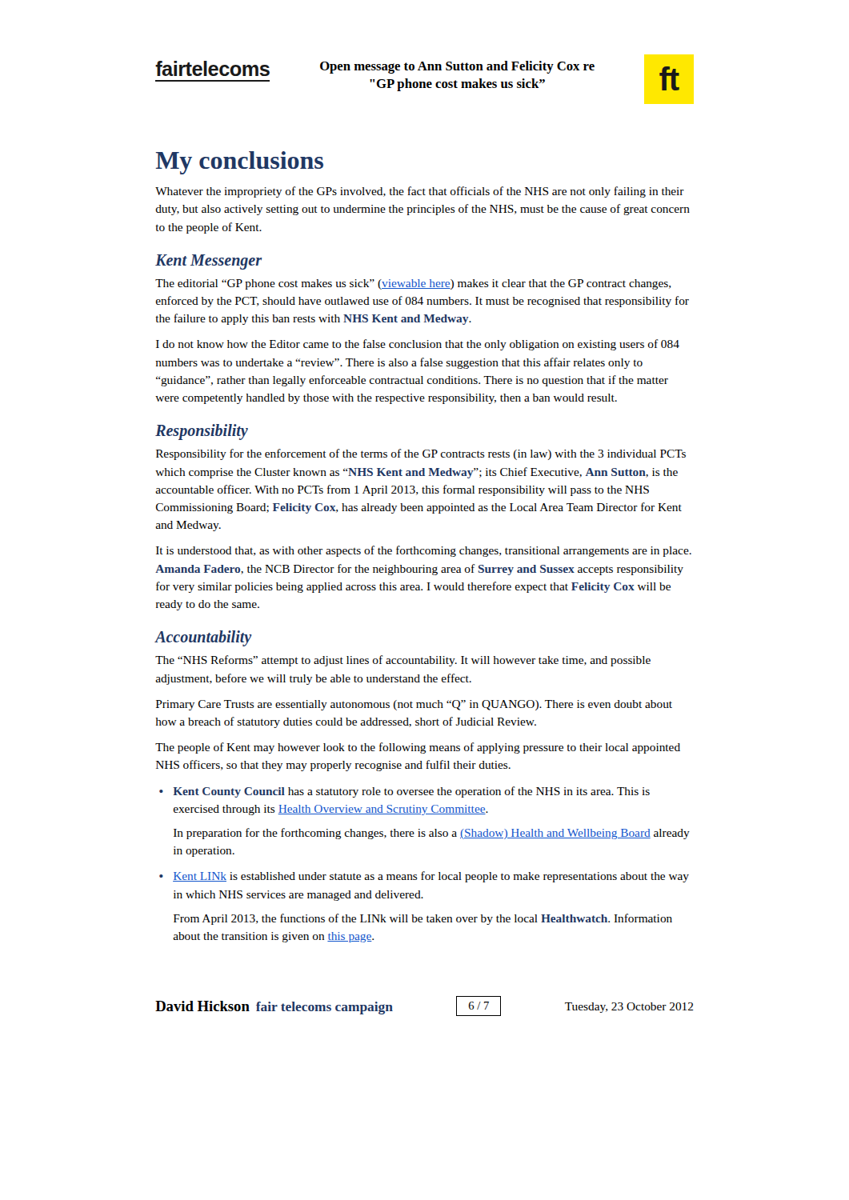fairtelecoms
Open message to Ann Sutton and Felicity Cox re
"GP phone cost makes us sick”
ft
My conclusions
Whatever the impropriety of the GPs involved, the fact that officials of the NHS are not only failing in their duty, but also actively setting out to undermine the principles of the NHS, must be the cause of great concern to the people of Kent.
Kent Messenger
The editorial “GP phone cost makes us sick” (viewable here) makes it clear that the GP contract changes, enforced by the PCT, should have outlawed use of 084 numbers. It must be recognised that responsibility for the failure to apply this ban rests with NHS Kent and Medway.
I do not know how the Editor came to the false conclusion that the only obligation on existing users of 084 numbers was to undertake a “review”. There is also a false suggestion that this affair relates only to “guidance”, rather than legally enforceable contractual conditions. There is no question that if the matter were competently handled by those with the respective responsibility, then a ban would result.
Responsibility
Responsibility for the enforcement of the terms of the GP contracts rests (in law) with the 3 individual PCTs which comprise the Cluster known as “NHS Kent and Medway”; its Chief Executive, Ann Sutton, is the accountable officer. With no PCTs from 1 April 2013, this formal responsibility will pass to the NHS Commissioning Board; Felicity Cox, has already been appointed as the Local Area Team Director for Kent and Medway.
It is understood that, as with other aspects of the forthcoming changes, transitional arrangements are in place. Amanda Fadero, the NCB Director for the neighbouring area of Surrey and Sussex accepts responsibility for very similar policies being applied across this area. I would therefore expect that Felicity Cox will be ready to do the same.
Accountability
The “NHS Reforms” attempt to adjust lines of accountability. It will however take time, and possible adjustment, before we will truly be able to understand the effect.
Primary Care Trusts are essentially autonomous (not much “Q” in QUANGO). There is even doubt about how a breach of statutory duties could be addressed, short of Judicial Review.
The people of Kent may however look to the following means of applying pressure to their local appointed NHS officers, so that they may properly recognise and fulfil their duties.
Kent County Council has a statutory role to oversee the operation of the NHS in its area. This is exercised through its Health Overview and Scrutiny Committee.
In preparation for the forthcoming changes, there is also a (Shadow) Health and Wellbeing Board already in operation.
Kent LINk is established under statute as a means for local people to make representations about the way in which NHS services are managed and delivered.
From April 2013, the functions of the LINk will be taken over by the local Healthwatch. Information about the transition is given on this page.
David Hickson fair telecoms campaign
6 / 7
Tuesday, 23 October 2012